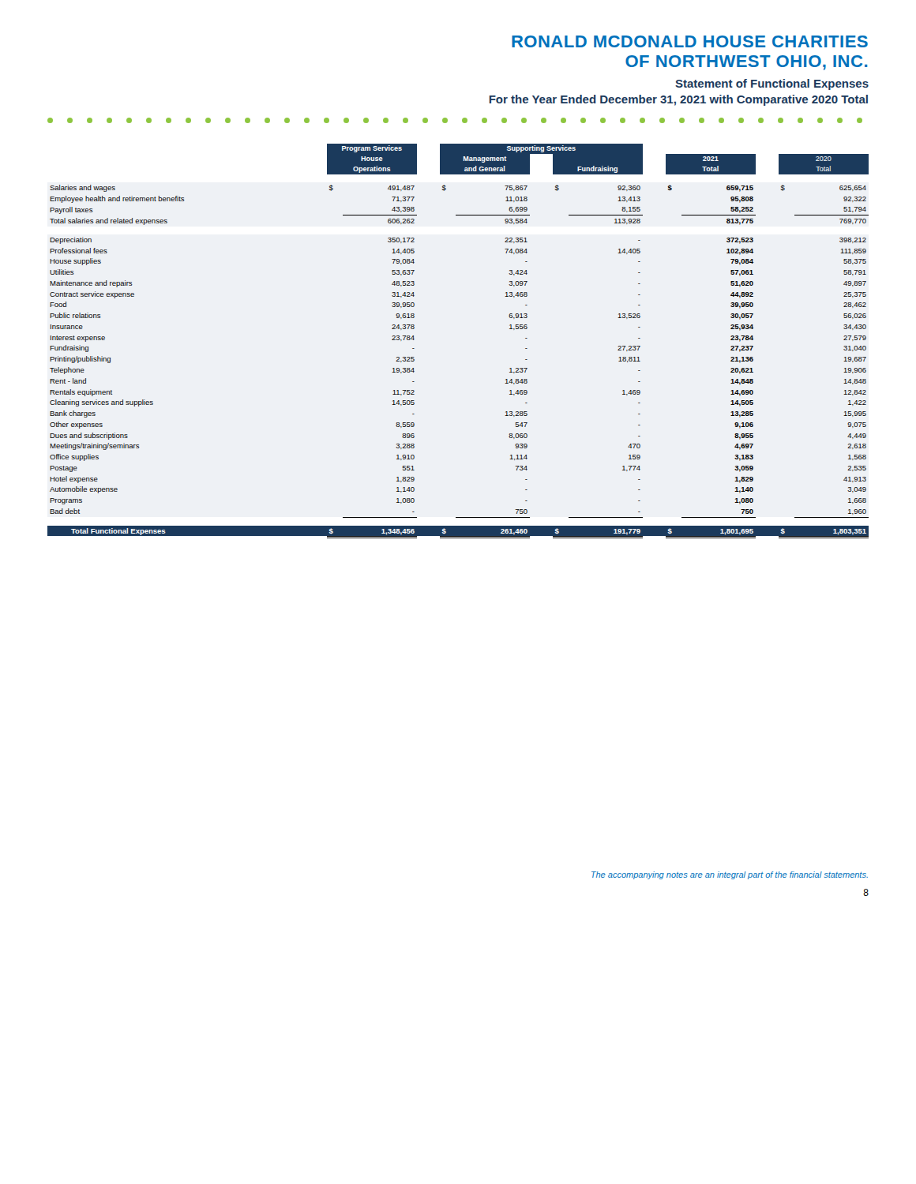RONALD MCDONALD HOUSE CHARITIES
OF NORTHWEST OHIO, INC.
Statement of Functional Expenses
For the Year Ended December 31, 2021 with Comparative 2020 Total
| | Program Services | | Supporting Services | | | | |
| | House Operations | | Management and General | | Fundraising | | 2021 Total | | 2020 Total |
| Salaries and wages | $ | 491,487 | | $ | 75,867 | | $ | 92,360 | | $ | 659,715 | | $ | 625,654 |
| Employee health and retirement benefits | | 71,377 | | | 11,018 | | | 13,413 | | | 95,808 | | | 92,322 |
| Payroll taxes | | 43,398 | | | 6,699 | | | 8,155 | | | 58,252 | | | 51,794 |
| Total salaries and related expenses | | 606,262 | | | 93,584 | | | 113,928 | | | 813,775 | | | 769,770 |
| Depreciation | | 350,172 | | | 22,351 | | | - | | | 372,523 | | | 398,212 |
| Professional fees | | 14,405 | | | 74,084 | | | 14,405 | | | 102,894 | | | 111,859 |
| House supplies | | 79,084 | | | - | | | - | | | 79,084 | | | 58,375 |
| Utilities | | 53,637 | | | 3,424 | | | - | | | 57,061 | | | 58,791 |
| Maintenance and repairs | | 48,523 | | | 3,097 | | | - | | | 51,620 | | | 49,897 |
| Contract service expense | | 31,424 | | | 13,468 | | | - | | | 44,892 | | | 25,375 |
| Food | | 39,950 | | | - | | | - | | | 39,950 | | | 28,462 |
| Public relations | | 9,618 | | | 6,913 | | | 13,526 | | | 30,057 | | | 56,026 |
| Insurance | | 24,378 | | | 1,556 | | | - | | | 25,934 | | | 34,430 |
| Interest expense | | 23,784 | | | - | | | - | | | 23,784 | | | 27,579 |
| Fundraising | | - | | | - | | | 27,237 | | | 27,237 | | | 31,040 |
| Printing/publishing | | 2,325 | | | - | | | 18,811 | | | 21,136 | | | 19,687 |
| Telephone | | 19,384 | | | 1,237 | | | - | | | 20,621 | | | 19,906 |
| Rent - land | | - | | | 14,848 | | | - | | | 14,848 | | | 14,848 |
| Rentals equipment | | 11,752 | | | 1,469 | | | 1,469 | | | 14,690 | | | 12,842 |
| Cleaning services and supplies | | 14,505 | | | - | | | - | | | 14,505 | | | 1,422 |
| Bank charges | | - | | | 13,285 | | | - | | | 13,285 | | | 15,995 |
| Other expenses | | 8,559 | | | 547 | | | - | | | 9,106 | | | 9,075 |
| Dues and subscriptions | | 896 | | | 8,060 | | | - | | | 8,955 | | | 4,449 |
| Meetings/training/seminars | | 3,288 | | | 939 | | | 470 | | | 4,697 | | | 2,618 |
| Office supplies | | 1,910 | | | 1,114 | | | 159 | | | 3,183 | | | 1,568 |
| Postage | | 551 | | | 734 | | | 1,774 | | | 3,059 | | | 2,535 |
| Hotel expense | | 1,829 | | | - | | | - | | | 1,829 | | | 41,913 |
| Automobile expense | | 1,140 | | | - | | | - | | | 1,140 | | | 3,049 |
| Programs | | 1,080 | | | - | | | - | | | 1,080 | | | 1,668 |
| Bad debt | | - | | | 750 | | | - | | | 750 | | | 1,960 |
| Total Functional Expenses | $ | 1,348,456 | | $ | 261,460 | | $ | 191,779 | | $ | 1,801,695 | | $ | 1,803,351 |
The accompanying notes are an integral part of the financial statements.
8